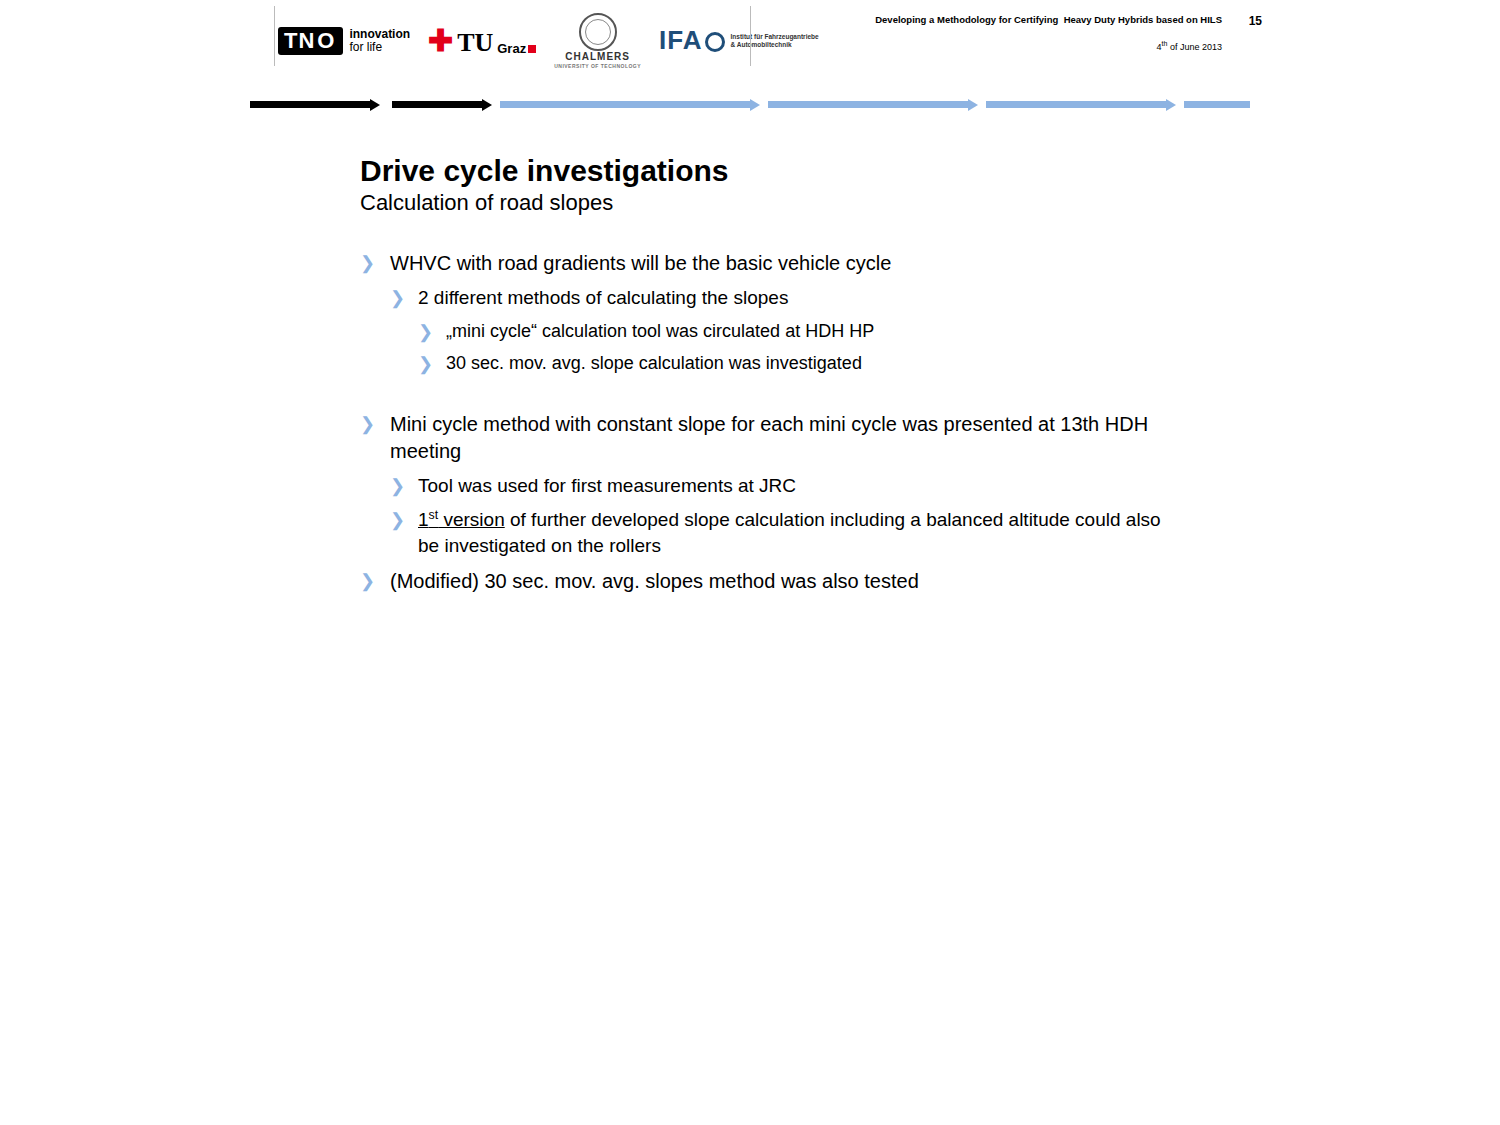TNO innovationfor life
✚ TU Graz
CHALMERS UNIVERSITY OF TECHNOLOGY
IFA Institut für Fahrzeugantriebe
& Automobiltechnik
Developing a Methodology for Certifying Heavy Duty Hybrids based on HILS 15
4th of June 2013
Drive cycle investigations
Calculation of road slopes
WHVC with road gradients will be the basic vehicle cycle
2 different methods of calculating the slopes
„mini cycle“ calculation tool was circulated at HDH HP
30 sec. mov. avg. slope calculation was investigated
Mini cycle method with constant slope for each mini cycle was presented at 13th HDH meeting
Tool was used for first measurements at JRC
1st version of further developed slope calculation including a balanced altitude could also be investigated on the rollers
(Modified) 30 sec. mov. avg. slopes method was also tested